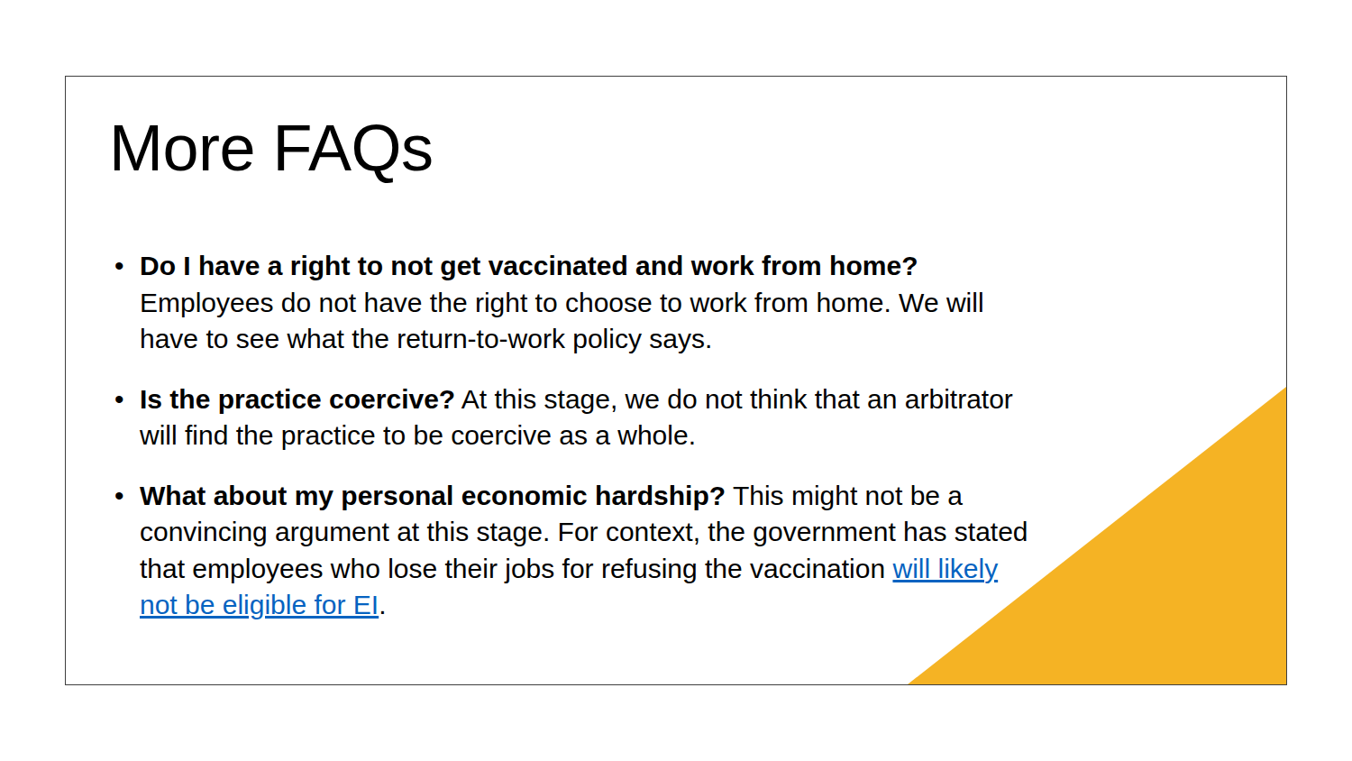More FAQs
Do I have a right to not get vaccinated and work from home? Employees do not have the right to choose to work from home. We will have to see what the return-to-work policy says.
Is the practice coercive? At this stage, we do not think that an arbitrator will find the practice to be coercive as a whole.
What about my personal economic hardship? This might not be a convincing argument at this stage. For context, the government has stated that employees who lose their jobs for refusing the vaccination will likely not be eligible for EI.